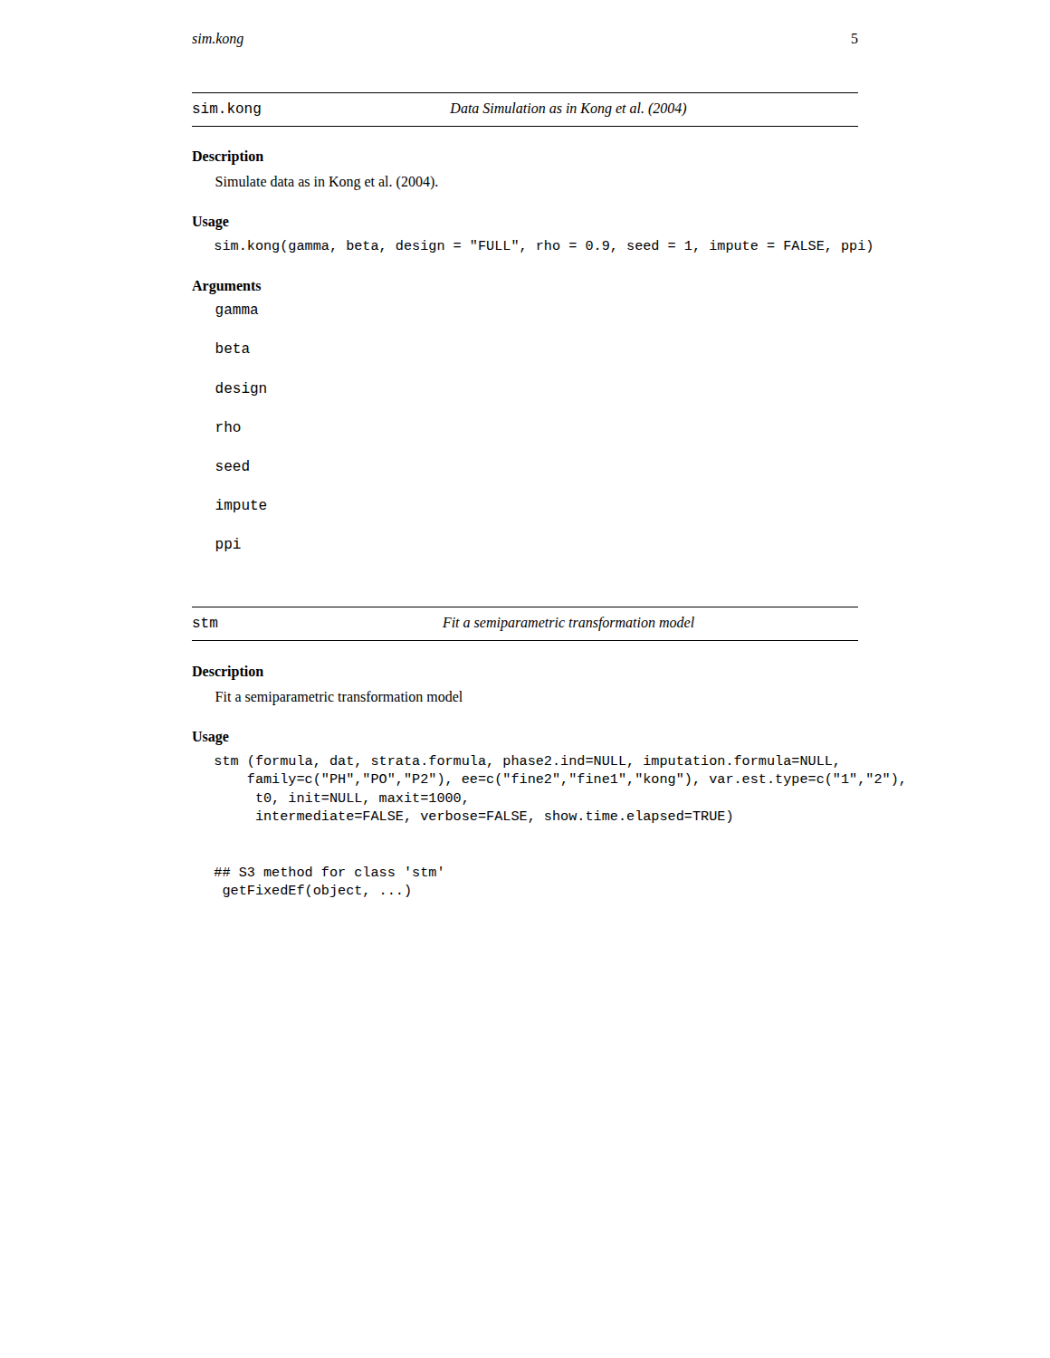sim.kong 5
sim.kong Data Simulation as in Kong et al. (2004)
Description
Simulate data as in Kong et al. (2004).
Usage
sim.kong(gamma, beta, design = "FULL", rho = 0.9, seed = 1, impute = FALSE, ppi)
Arguments
gamma
beta
design
rho
seed
impute
ppi
stm Fit a semiparametric transformation model
Description
Fit a semiparametric transformation model
Usage
stm (formula, dat, strata.formula, phase2.ind=NULL, imputation.formula=NULL, 
    family=c("PH","PO","P2"), ee=c("fine2","fine1","kong"), var.est.type=c("1","2"),
     t0, init=NULL, maxit=1000, 
     intermediate=FALSE, verbose=FALSE, show.time.elapsed=TRUE)


## S3 method for class 'stm'
 getFixedEf(object, ...)